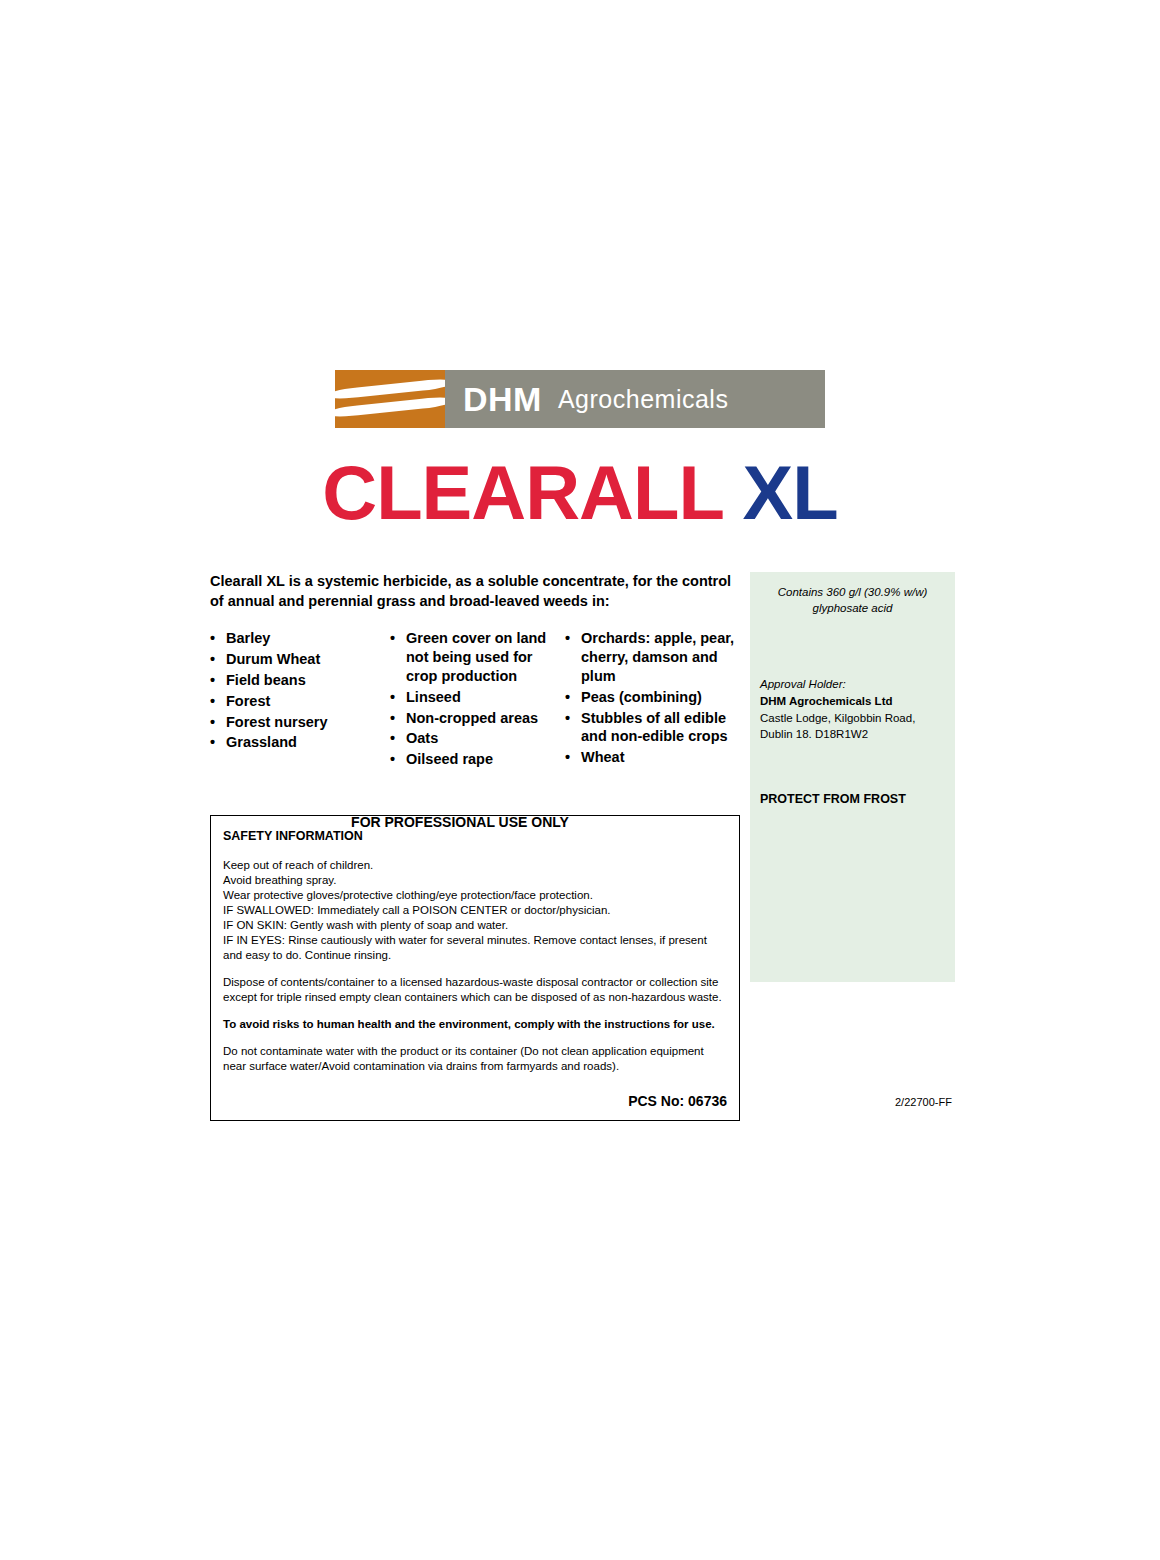DHM Agrochemicals
CLEARALL XL
Clearall XL is a systemic herbicide, as a soluble concentrate, for the control of annual and perennial grass and broad-leaved weeds in:
Barley
Durum Wheat
Field beans
Forest
Forest nursery
Grassland
Green cover on land not being used for crop production
Linseed
Non-cropped areas
Oats
Oilseed rape
Orchards: apple, pear, cherry, damson and plum
Peas (combining)
Stubbles of all edible and non-edible crops
Wheat
FOR PROFESSIONAL USE ONLY
SAFETY INFORMATION
Keep out of reach of children.
Avoid breathing spray.
Wear protective gloves/protective clothing/eye protection/face protection.
IF SWALLOWED: Immediately call a POISON CENTER or doctor/physician.
IF ON SKIN: Gently wash with plenty of soap and water.
IF IN EYES: Rinse cautiously with water for several minutes. Remove contact lenses, if present and easy to do. Continue rinsing.
Dispose of contents/container to a licensed hazardous-waste disposal contractor or collection site except for triple rinsed empty clean containers which can be disposed of as non-hazardous waste.
To avoid risks to human health and the environment, comply with the instructions for use.
Do not contaminate water with the product or its container (Do not clean application equipment near surface water/Avoid contamination via drains from farmyards and roads).
PCS No: 06736
Contains 360 g/l (30.9% w/w) glyphosate acid
Approval Holder:
DHM Agrochemicals Ltd
Castle Lodge, Kilgobbin Road,
Dublin 18. D18R1W2
PROTECT FROM FROST
2/22700-FF